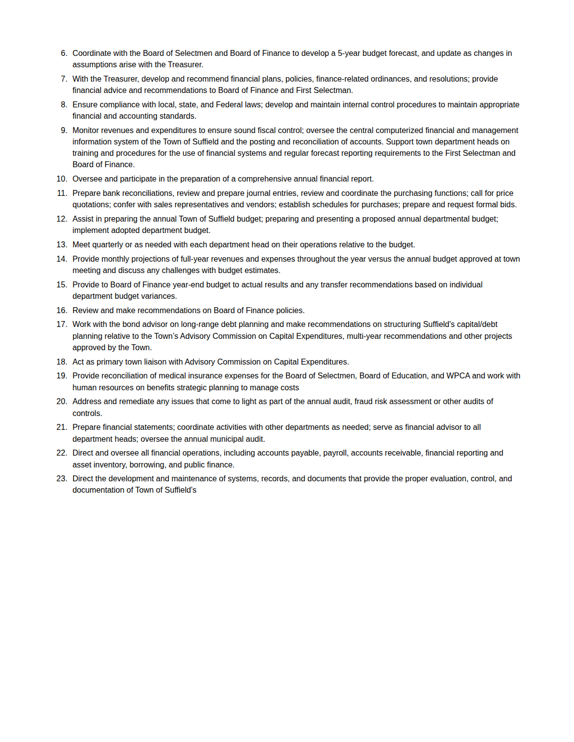Coordinate with the Board of Selectmen and Board of Finance to develop a 5-year budget forecast, and update as changes in assumptions arise with the Treasurer.
With the Treasurer, develop and recommend financial plans, policies, finance-related ordinances, and resolutions; provide financial advice and recommendations to Board of Finance and First Selectman.
Ensure compliance with local, state, and Federal laws; develop and maintain internal control procedures to maintain appropriate financial and accounting standards.
Monitor revenues and expenditures to ensure sound fiscal control; oversee the central computerized financial and management information system of the Town of Suffield and the posting and reconciliation of accounts. Support town department heads on training and procedures for the use of financial systems and regular forecast reporting requirements to the First Selectman and Board of Finance.
Oversee and participate in the preparation of a comprehensive annual financial report.
Prepare bank reconciliations, review and prepare journal entries, review and coordinate the purchasing functions; call for price quotations; confer with sales representatives and vendors; establish schedules for purchases; prepare and request formal bids.
Assist in preparing the annual Town of Suffield budget; preparing and presenting a proposed annual departmental budget; implement adopted department budget.
Meet quarterly or as needed with each department head on their operations relative to the budget.
Provide monthly projections of full-year revenues and expenses throughout the year versus the annual budget approved at town meeting and discuss any challenges with budget estimates.
Provide to Board of Finance year-end budget to actual results and any transfer recommendations based on individual department budget variances.
Review and make recommendations on Board of Finance policies.
Work with the bond advisor on long-range debt planning and make recommendations on structuring Suffield's capital/debt planning relative to the Town’s Advisory Commission on Capital Expenditures, multi-year recommendations and other projects approved by the Town.
Act as primary town liaison with Advisory Commission on Capital Expenditures.
Provide reconciliation of medical insurance expenses for the Board of Selectmen, Board of Education, and WPCA and work with human resources on benefits strategic planning to manage costs
Address and remediate any issues that come to light as part of the annual audit, fraud risk assessment or other audits of controls.
Prepare financial statements; coordinate activities with other departments as needed; serve as financial advisor to all department heads; oversee the annual municipal audit.
Direct and oversee all financial operations, including accounts payable, payroll, accounts receivable, financial reporting and asset inventory, borrowing, and public finance.
Direct the development and maintenance of systems, records, and documents that provide the proper evaluation, control, and documentation of Town of Suffield's